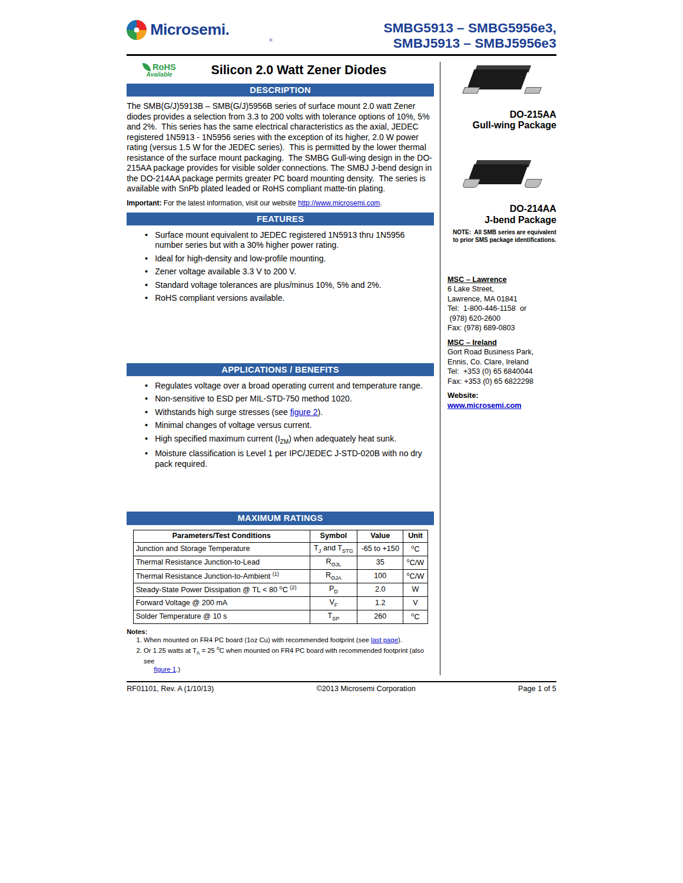Microsemi.
®
SMBG5913 – SMBG5956e3,
SMBJ5913 – SMBJ5956e3
RoHS
Available
Silicon 2.0 Watt Zener Diodes
DESCRIPTION
The SMB(G/J)5913B – SMB(G/J)5956B series of surface mount 2.0 watt Zener diodes provides a selection from 3.3 to 200 volts with tolerance options of 10%, 5% and 2%. This series has the same electrical characteristics as the axial, JEDEC registered 1N5913 - 1N5956 series with the exception of its higher, 2.0 W power rating (versus 1.5 W for the JEDEC series). This is permitted by the lower thermal resistance of the surface mount packaging. The SMBG Gull-wing design in the DO-215AA package provides for visible solder connections. The SMBJ J-bend design in the DO-214AA package permits greater PC board mounting density. The series is available with SnPb plated leaded or RoHS compliant matte-tin plating.
Important: For the latest information, visit our website http://www.microsemi.com.
FEATURES
Surface mount equivalent to JEDEC registered 1N5913 thru 1N5956 number series but with a 30% higher power rating.
Ideal for high-density and low-profile mounting.
Zener voltage available 3.3 V to 200 V.
Standard voltage tolerances are plus/minus 10%, 5% and 2%.
RoHS compliant versions available.
APPLICATIONS / BENEFITS
Regulates voltage over a broad operating current and temperature range.
Non-sensitive to ESD per MIL-STD-750 method 1020.
Withstands high surge stresses (see figure 2).
Minimal changes of voltage versus current.
High specified maximum current (IZM) when adequately heat sunk.
Moisture classification is Level 1 per IPC/JEDEC J-STD-020B with no dry pack required.
MAXIMUM RATINGS
| Parameters/Test Conditions | Symbol | Value | Unit |
| --- | --- | --- | --- |
| Junction and Storage Temperature | T J and T STG | -65 to +150 | o C |
| Thermal Resistance Junction-to-Lead | R ΘJL | 35 | o C/W |
| Thermal Resistance Junction-to-Ambient (1) | R ΘJA | 100 | o C/W |
| Steady-State Power Dissipation @ TL < 80 o C (2) | P D | 2.0 | W |
| Forward Voltage @ 200 mA | V F | 1.2 | V |
| Solder Temperature @ 10 s | T SP | 260 | o C |
Notes:
When mounted on FR4 PC board (1oz Cu) with recommended footprint (see last page).
Or 1.25 watts at TA = 25 oC when mounted on FR4 PC board with recommended footprint (also see figure 1.)
DO-215AA
Gull-wing Package
DO-214AA
J-bend Package
NOTE: All SMB series are equivalent to prior SMS package identifications.
MSC – Lawrence
6 Lake Street,
Lawrence, MA 01841
Tel: 1-800-446-1158 or
(978) 620-2600
Fax: (978) 689-0803
MSC – Ireland
Gort Road Business Park,
Ennis, Co. Clare, Ireland
Tel: +353 (0) 65 6840044
Fax: +353 (0) 65 6822298
Website:
www.microsemi.com
RF01101, Rev. A (1/10/13)
©2013 Microsemi Corporation
Page 1 of 5